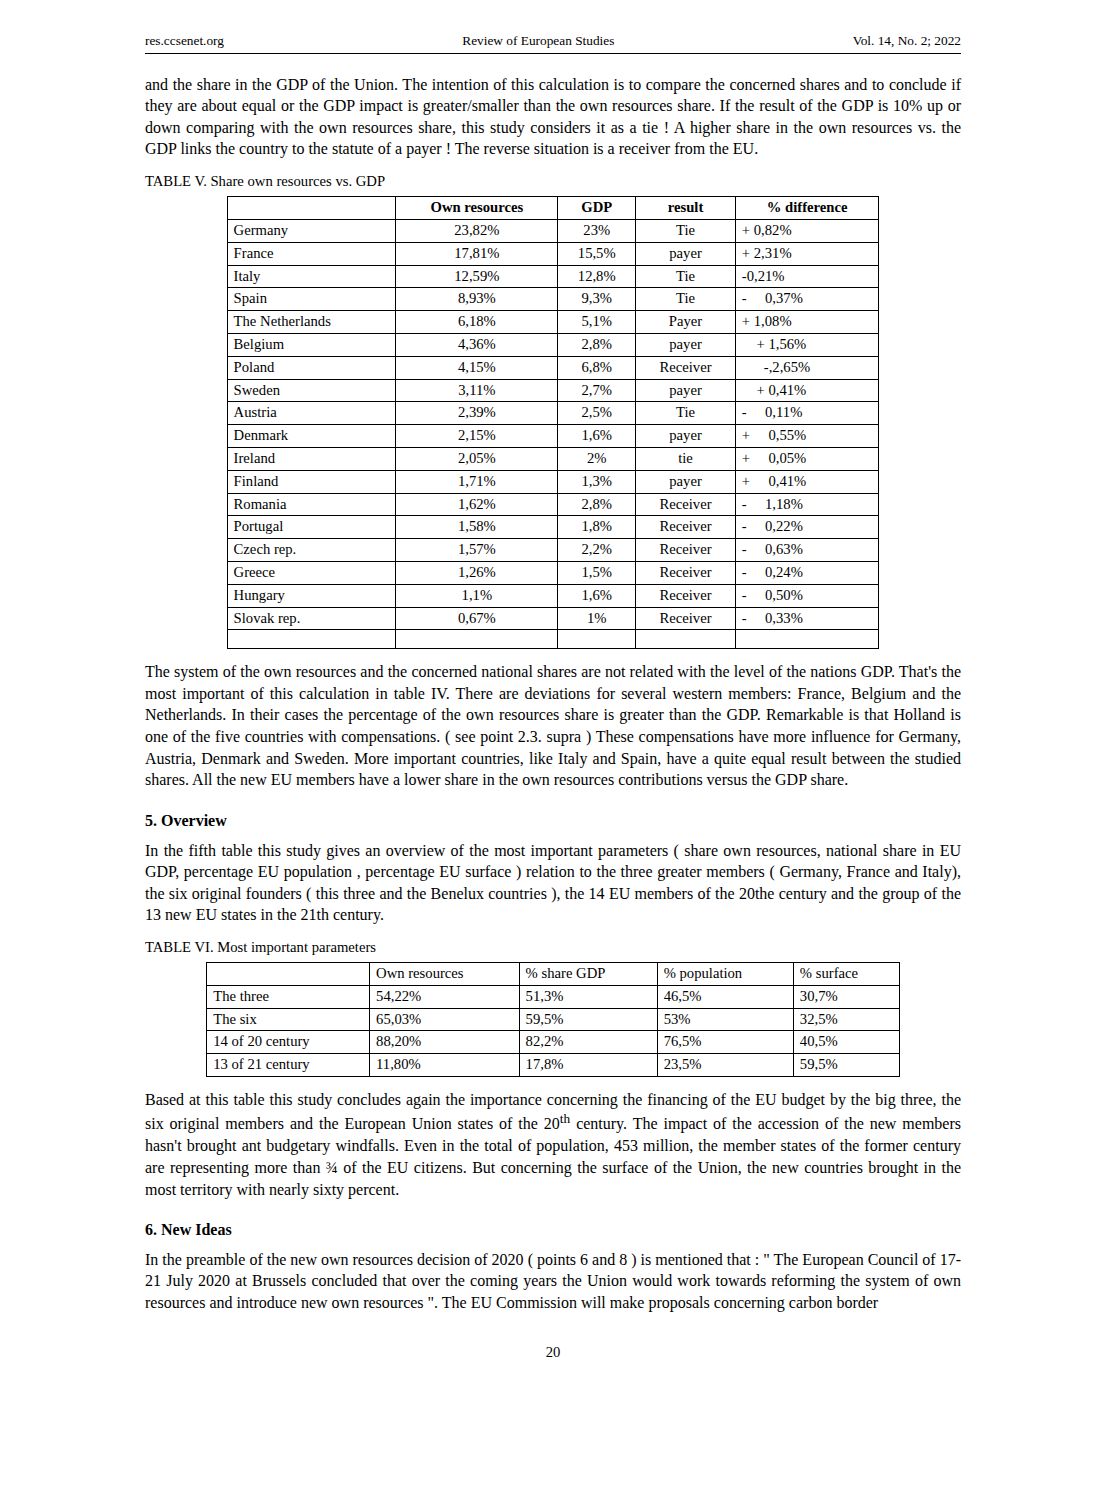res.ccsenet.org
Review of European Studies
Vol. 14, No. 2; 2022
and the share in the GDP of the Union. The intention of this calculation is to compare the concerned shares and to conclude if they are about equal or the GDP impact is greater/smaller than the own resources share. If the result of the GDP is 10% up or down comparing with the own resources share, this study considers it as a tie ! A higher share in the own resources vs. the GDP links the country to the statute of a payer ! The reverse situation is a receiver from the EU.
TABLE V. Share own resources vs. GDP
| | Own resources | GDP | result | % difference |
| --- | --- | --- | --- | --- |
| Germany | 23,82% | 23% | Tie | + 0,82% |
| France | 17,81% | 15,5% | payer | + 2,31% |
| Italy | 12,59% | 12,8% | Tie | -0,21% |
| Spain | 8,93% | 9,3% | Tie | - 0,37% |
| The Netherlands | 6,18% | 5,1% | Payer | + 1,08% |
| Belgium | 4,36% | 2,8% | payer | + 1,56% |
| Poland | 4,15% | 6,8% | Receiver | -,2,65% |
| Sweden | 3,11% | 2,7% | payer | + 0,41% |
| Austria | 2,39% | 2,5% | Tie | - 0,11% |
| Denmark | 2,15% | 1,6% | payer | + 0,55% |
| Ireland | 2,05% | 2% | tie | + 0,05% |
| Finland | 1,71% | 1,3% | payer | + 0,41% |
| Romania | 1,62% | 2,8% | Receiver | - 1,18% |
| Portugal | 1,58% | 1,8% | Receiver | - 0,22% |
| Czech rep. | 1,57% | 2,2% | Receiver | - 0,63% |
| Greece | 1,26% | 1,5% | Receiver | - 0,24% |
| Hungary | 1,1% | 1,6% | Receiver | - 0,50% |
| Slovak rep. | 0,67% | 1% | Receiver | - 0,33% |
The system of the own resources and the concerned national shares are not related with the level of the nations GDP. That's the most important of this calculation in table IV. There are deviations for several western members: France, Belgium and the Netherlands. In their cases the percentage of the own resources share is greater than the GDP. Remarkable is that Holland is one of the five countries with compensations. ( see point 2.3. supra ) These compensations have more influence for Germany, Austria, Denmark and Sweden. More important countries, like Italy and Spain, have a quite equal result between the studied shares. All the new EU members have a lower share in the own resources contributions versus the GDP share.
5. Overview
In the fifth table this study gives an overview of the most important parameters ( share own resources, national share in EU GDP, percentage EU population , percentage EU surface ) relation to the three greater members ( Germany, France and Italy), the six original founders ( this three and the Benelux countries ), the 14 EU members of the 20the century and the group of the 13 new EU states in the 21th century.
TABLE VI. Most important parameters
| | Own resources | % share GDP | % population | % surface |
| --- | --- | --- | --- | --- |
| The three | 54,22% | 51,3% | 46,5% | 30,7% |
| The six | 65,03% | 59,5% | 53% | 32,5% |
| 14 of 20 century | 88,20% | 82,2% | 76,5% | 40,5% |
| 13 of 21 century | 11,80% | 17,8% | 23,5% | 59,5% |
Based at this table this study concludes again the importance concerning the financing of the EU budget by the big three, the six original members and the European Union states of the 20th century. The impact of the accession of the new members hasn't brought ant budgetary windfalls. Even in the total of population, 453 million, the member states of the former century are representing more than ¾ of the EU citizens. But concerning the surface of the Union, the new countries brought in the most territory with nearly sixty percent.
6. New Ideas
In the preamble of the new own resources decision of 2020 ( points 6 and 8 ) is mentioned that : " The European Council of 17-21 July 2020 at Brussels concluded that over the coming years the Union would work towards reforming the system of own resources and introduce new own resources ". The EU Commission will make proposals concerning carbon border
20